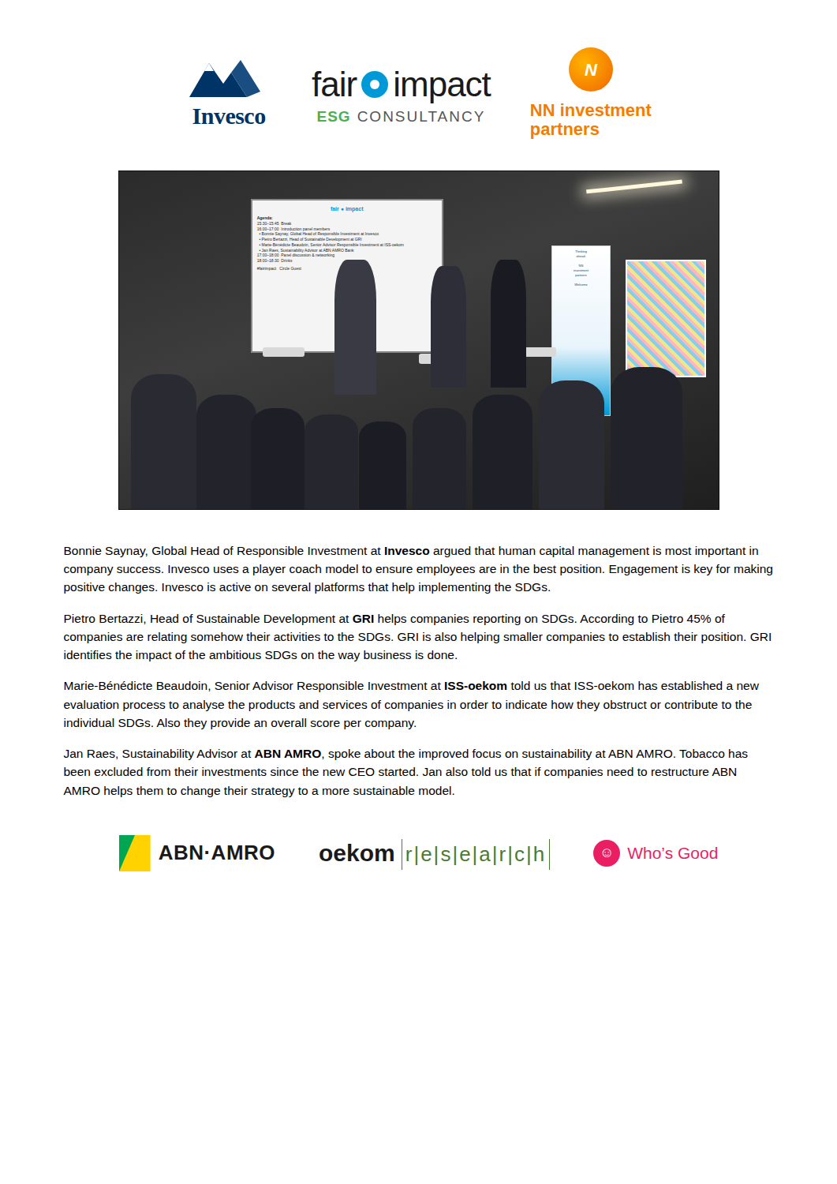Invesco
fair impact
ESG CONSULTANCY
N
NN investment
partners
fair ● impact
Agenda:
15:30–15:45 Break
16:00–17:00 Introduction panel members
• Bonnie Saynay, Global Head of Responsible Investment at Invesco
• Pietro Bertazzi, Head of Sustainable Development at GRI
• Marie-Bénédicte Beaudoin, Senior Advisor Responsible Investment at ISS-oekom
• Jan Raes, Sustainability Advisor at ABN AMRO Bank
17:00–18:00 Panel discussion & networking
18:00–18:30 Drinks
#fairimpact Circle Guest
Thinking
ahead.
NN
investment
partners
Welcome
Bonnie Saynay, Global Head of Responsible Investment at Invesco argued that human capital management is most important in company success. Invesco uses a player coach model to ensure employees are in the best position. Engagement is key for making positive changes. Invesco is active on several platforms that help implementing the SDGs.
Pietro Bertazzi, Head of Sustainable Development at GRI helps companies reporting on SDGs. According to Pietro 45% of companies are relating somehow their activities to the SDGs. GRI is also helping smaller companies to establish their position. GRI identifies the impact of the ambitious SDGs on the way business is done.
Marie-Bénédicte Beaudoin, Senior Advisor Responsible Investment at ISS-oekom told us that ISS-oekom has established a new evaluation process to analyse the products and services of companies in order to indicate how they obstruct or contribute to the individual SDGs. Also they provide an overall score per company.
Jan Raes, Sustainability Advisor at ABN AMRO, spoke about the improved focus on sustainability at ABN AMRO. Tobacco has been excluded from their investments since the new CEO started. Jan also told us that if companies need to restructure ABN AMRO helps them to change their strategy to a more sustainable model.
ABN·AMRO
oekom r|e|s|e|a|r|c|h
☺
Who’s Good